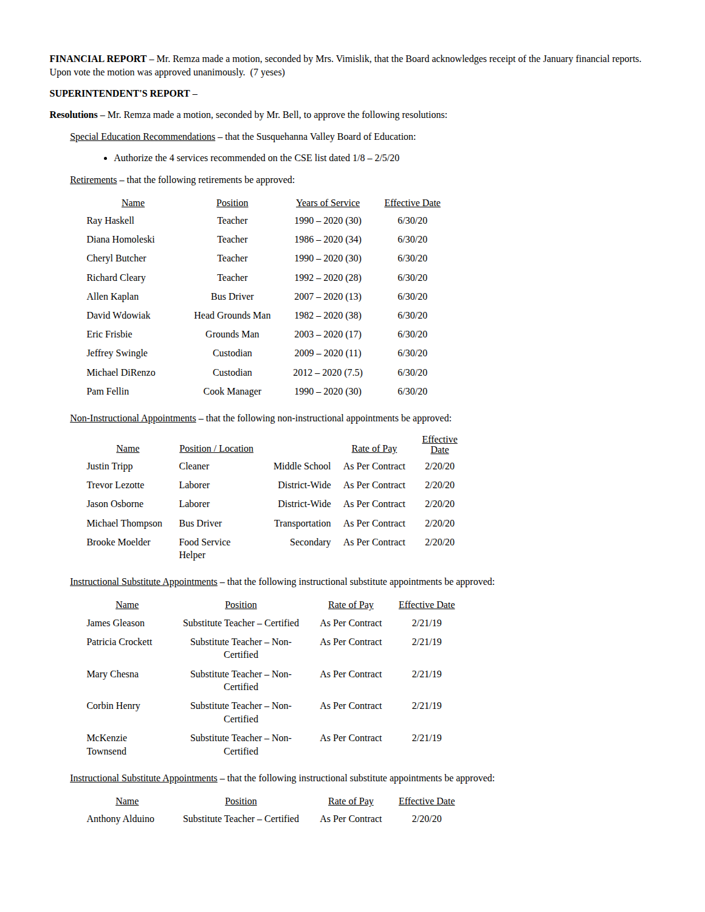FINANCIAL REPORT – Mr. Remza made a motion, seconded by Mrs. Vimislik, that the Board acknowledges receipt of the January financial reports. Upon vote the motion was approved unanimously. (7 yeses)
SUPERINTENDENT'S REPORT –
Resolutions – Mr. Remza made a motion, seconded by Mr. Bell, to approve the following resolutions:
Special Education Recommendations – that the Susquehanna Valley Board of Education:
Authorize the 4 services recommended on the CSE list dated 1/8 – 2/5/20
Retirements – that the following retirements be approved:
| Name | Position | Years of Service | Effective Date |
| --- | --- | --- | --- |
| Ray Haskell | Teacher | 1990 – 2020 (30) | 6/30/20 |
| Diana Homoleski | Teacher | 1986 – 2020 (34) | 6/30/20 |
| Cheryl Butcher | Teacher | 1990 – 2020 (30) | 6/30/20 |
| Richard Cleary | Teacher | 1992 – 2020 (28) | 6/30/20 |
| Allen Kaplan | Bus Driver | 2007 – 2020 (13) | 6/30/20 |
| David Wdowiak | Head Grounds Man | 1982 – 2020 (38) | 6/30/20 |
| Eric Frisbie | Grounds Man | 2003 – 2020 (17) | 6/30/20 |
| Jeffrey Swingle | Custodian | 2009 – 2020 (11) | 6/30/20 |
| Michael DiRenzo | Custodian | 2012 – 2020 (7.5) | 6/30/20 |
| Pam Fellin | Cook Manager | 1990 – 2020 (30) | 6/30/20 |
Non-Instructional Appointments – that the following non-instructional appointments be approved:
| Name | Position / Location | | Rate of Pay | Effective Date |
| --- | --- | --- | --- | --- |
| Justin Tripp | Cleaner | Middle School | As Per Contract | 2/20/20 |
| Trevor Lezotte | Laborer | District-Wide | As Per Contract | 2/20/20 |
| Jason Osborne | Laborer | District-Wide | As Per Contract | 2/20/20 |
| Michael Thompson | Bus Driver | Transportation | As Per Contract | 2/20/20 |
| Brooke Moelder | Food Service Helper | Secondary | As Per Contract | 2/20/20 |
Instructional Substitute Appointments – that the following instructional substitute appointments be approved:
| Name | Position | Rate of Pay | Effective Date |
| --- | --- | --- | --- |
| James Gleason | Substitute Teacher – Certified | As Per Contract | 2/21/19 |
| Patricia Crockett | Substitute Teacher – Non-Certified | As Per Contract | 2/21/19 |
| Mary Chesna | Substitute Teacher – Non-Certified | As Per Contract | 2/21/19 |
| Corbin Henry | Substitute Teacher – Non-Certified | As Per Contract | 2/21/19 |
| McKenzie Townsend | Substitute Teacher – Non-Certified | As Per Contract | 2/21/19 |
Instructional Substitute Appointments – that the following instructional substitute appointments be approved:
| Name | Position | Rate of Pay | Effective Date |
| --- | --- | --- | --- |
| Anthony Alduino | Substitute Teacher – Certified | As Per Contract | 2/20/20 |